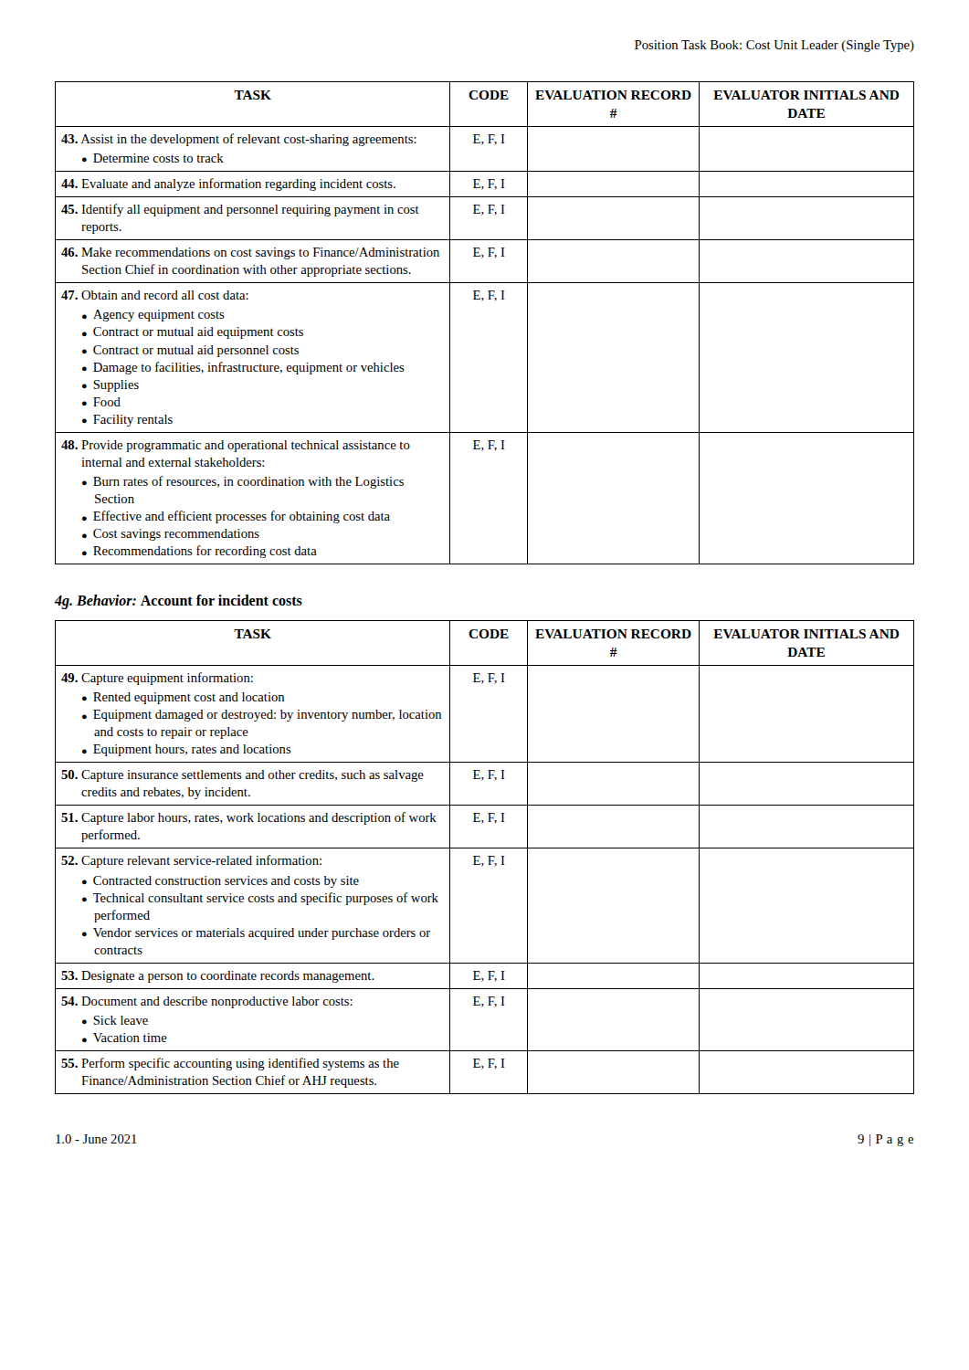Position Task Book: Cost Unit Leader (Single Type)
| TASK | CODE | EVALUATION RECORD # | EVALUATOR INITIALS AND DATE |
| --- | --- | --- | --- |
| 43. Assist in the development of relevant cost-sharing agreements: Determine costs to track | E, F, I | | |
| 44. Evaluate and analyze information regarding incident costs. | E, F, I | | |
| 45. Identify all equipment and personnel requiring payment in cost reports. | E, F, I | | |
| 46. Make recommendations on cost savings to Finance/Administration Section Chief in coordination with other appropriate sections. | E, F, I | | |
| 47. Obtain and record all cost data: Agency equipment costs Contract or mutual aid equipment costs Contract or mutual aid personnel costs Damage to facilities, infrastructure, equipment or vehicles Supplies Food Facility rentals | E, F, I | | |
| 48. Provide programmatic and operational technical assistance to internal and external stakeholders: Burn rates of resources, in coordination with the Logistics Section Effective and efficient processes for obtaining cost data Cost savings recommendations Recommendations for recording cost data | E, F, I | | |
4g. Behavior: Account for incident costs
| TASK | CODE | EVALUATION RECORD # | EVALUATOR INITIALS AND DATE |
| --- | --- | --- | --- |
| 49. Capture equipment information: Rented equipment cost and location Equipment damaged or destroyed: by inventory number, location and costs to repair or replace Equipment hours, rates and locations | E, F, I | | |
| 50. Capture insurance settlements and other credits, such as salvage credits and rebates, by incident. | E, F, I | | |
| 51. Capture labor hours, rates, work locations and description of work performed. | E, F, I | | |
| 52. Capture relevant service-related information: Contracted construction services and costs by site Technical consultant service costs and specific purposes of work performed Vendor services or materials acquired under purchase orders or contracts | E, F, I | | |
| 53. Designate a person to coordinate records management. | E, F, I | | |
| 54. Document and describe nonproductive labor costs: Sick leave Vacation time | E, F, I | | |
| 55. Perform specific accounting using identified systems as the Finance/Administration Section Chief or AHJ requests. | E, F, I | | |
1.0 - June 2021 9 | P a g e